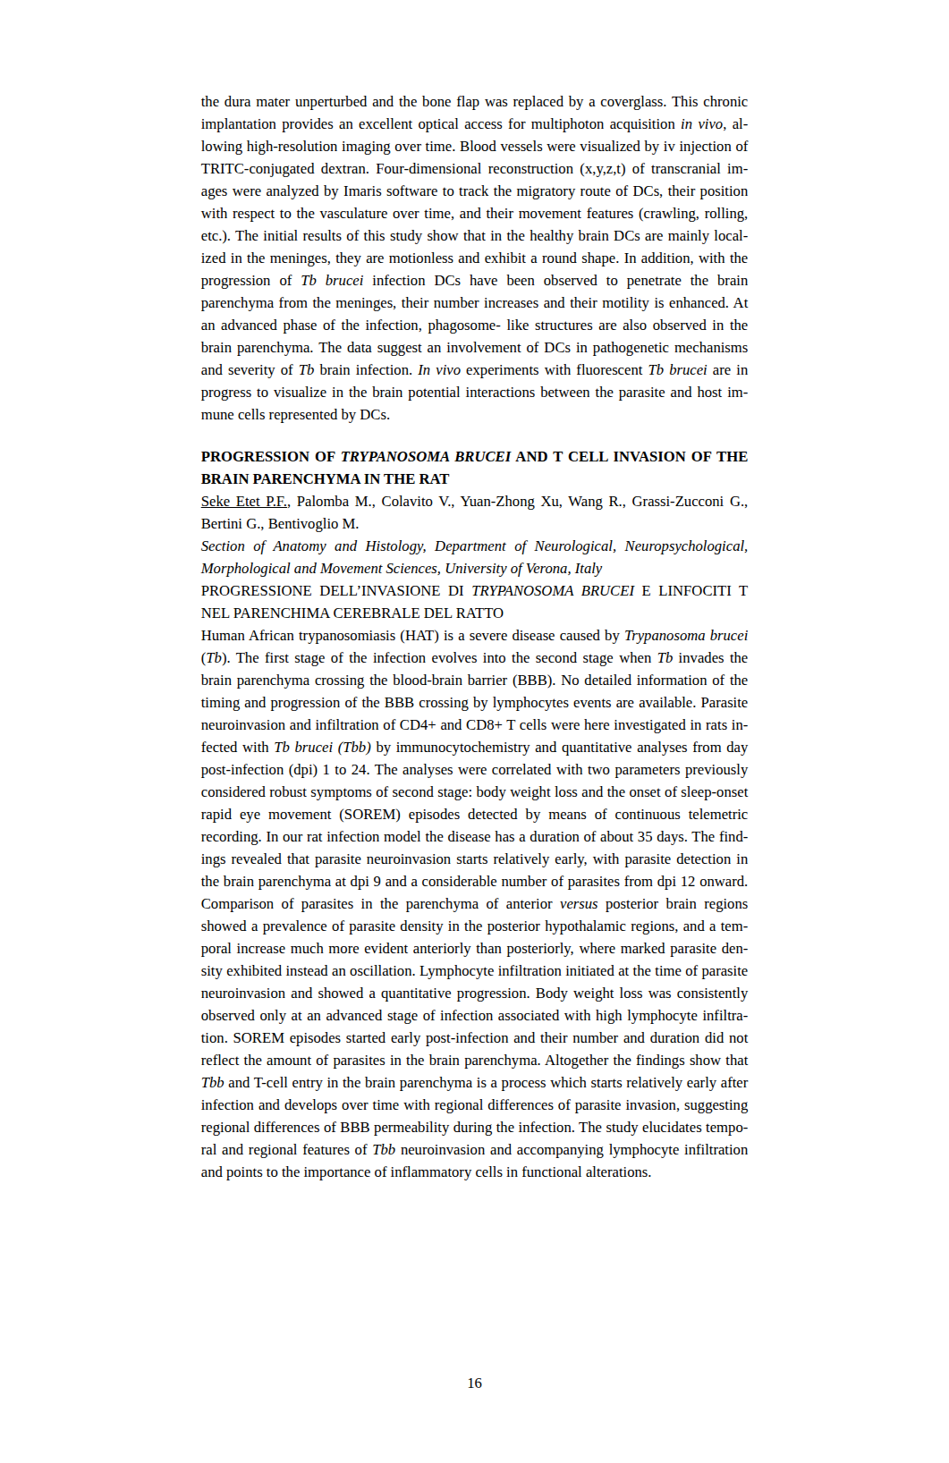the dura mater unperturbed and the bone flap was replaced by a coverglass. This chronic implantation provides an excellent optical access for multiphoton acquisition in vivo, allowing high-resolution imaging over time. Blood vessels were visualized by iv injection of TRITC-conjugated dextran. Four-dimensional reconstruction (x,y,z,t) of transcranial images were analyzed by Imaris software to track the migratory route of DCs, their position with respect to the vasculature over time, and their movement features (crawling, rolling, etc.). The initial results of this study show that in the healthy brain DCs are mainly localized in the meninges, they are motionless and exhibit a round shape. In addition, with the progression of Tb brucei infection DCs have been observed to penetrate the brain parenchyma from the meninges, their number increases and their motility is enhanced. At an advanced phase of the infection, phagosome- like structures are also observed in the brain parenchyma. The data suggest an involvement of DCs in pathogenetic mechanisms and severity of Tb brain infection. In vivo experiments with fluorescent Tb brucei are in progress to visualize in the brain potential interactions between the parasite and host immune cells represented by DCs.
PROGRESSION OF TRYPANOSOMA BRUCEI AND T CELL INVASION OF THE BRAIN PARENCHYMA IN THE RAT
Seke Etet P.F., Palomba M., Colavito V., Yuan-Zhong Xu, Wang R., Grassi-Zucconi G., Bertini G., Bentivoglio M.
Section of Anatomy and Histology, Department of Neurological, Neuropsychological, Morphological and Movement Sciences, University of Verona, Italy
PROGRESSIONE DELL’INVASIONE DI TRYPANOSOMA BRUCEI E LINFOCITI T NEL PARENCHIMA CEREBRALE DEL RATTO
Human African trypanosomiasis (HAT) is a severe disease caused by Trypanosoma brucei (Tb). The first stage of the infection evolves into the second stage when Tb invades the brain parenchyma crossing the blood-brain barrier (BBB). No detailed information of the timing and progression of the BBB crossing by lymphocytes events are available. Parasite neuroinvasion and infiltration of CD4+ and CD8+ T cells were here investigated in rats infected with Tb brucei (Tbb) by immunocytochemistry and quantitative analyses from day post-infection (dpi) 1 to 24. The analyses were correlated with two parameters previously considered robust symptoms of second stage: body weight loss and the onset of sleep-onset rapid eye movement (SOREM) episodes detected by means of continuous telemetric recording. In our rat infection model the disease has a duration of about 35 days. The findings revealed that parasite neuroinvasion starts relatively early, with parasite detection in the brain parenchyma at dpi 9 and a considerable number of parasites from dpi 12 onward. Comparison of parasites in the parenchyma of anterior versus posterior brain regions showed a prevalence of parasite density in the posterior hypothalamic regions, and a temporal increase much more evident anteriorly than posteriorly, where marked parasite density exhibited instead an oscillation. Lymphocyte infiltration initiated at the time of parasite neuroinvasion and showed a quantitative progression. Body weight loss was consistently observed only at an advanced stage of infection associated with high lymphocyte infiltration. SOREM episodes started early post-infection and their number and duration did not reflect the amount of parasites in the brain parenchyma. Altogether the findings show that Tbb and T-cell entry in the brain parenchyma is a process which starts relatively early after infection and develops over time with regional differences of parasite invasion, suggesting regional differences of BBB permeability during the infection. The study elucidates temporal and regional features of Tbb neuroinvasion and accompanying lymphocyte infiltration and points to the importance of inflammatory cells in functional alterations.
16